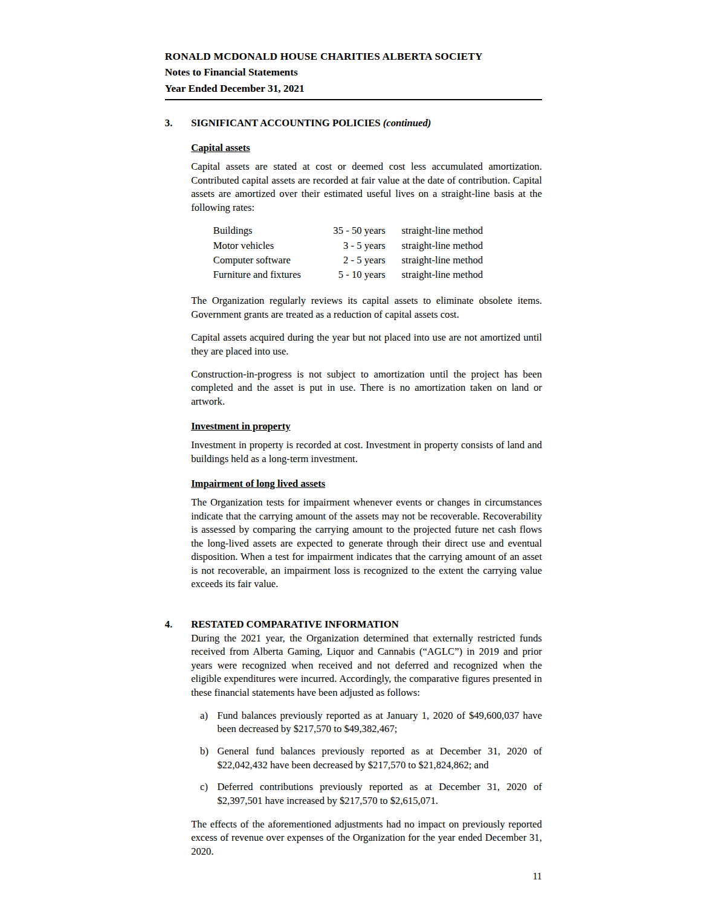RONALD MCDONALD HOUSE CHARITIES ALBERTA SOCIETY
Notes to Financial Statements
Year Ended December 31, 2021
3.
SIGNIFICANT ACCOUNTING POLICIES (continued)
Capital assets
Capital assets are stated at cost or deemed cost less accumulated amortization. Contributed capital assets are recorded at fair value at the date of contribution. Capital assets are amortized over their estimated useful lives on a straight-line basis at the following rates:
| Buildings | 35 - 50 years | straight-line method |
| Motor vehicles | 3 - 5 years | straight-line method |
| Computer software | 2 - 5 years | straight-line method |
| Furniture and fixtures | 5 - 10 years | straight-line method |
The Organization regularly reviews its capital assets to eliminate obsolete items. Government grants are treated as a reduction of capital assets cost.
Capital assets acquired during the year but not placed into use are not amortized until they are placed into use.
Construction-in-progress is not subject to amortization until the project has been completed and the asset is put in use. There is no amortization taken on land or artwork.
Investment in property
Investment in property is recorded at cost. Investment in property consists of land and buildings held as a long-term investment.
Impairment of long lived assets
The Organization tests for impairment whenever events or changes in circumstances indicate that the carrying amount of the assets may not be recoverable. Recoverability is assessed by comparing the carrying amount to the projected future net cash flows the long-lived assets are expected to generate through their direct use and eventual disposition. When a test for impairment indicates that the carrying amount of an asset is not recoverable, an impairment loss is recognized to the extent the carrying value exceeds its fair value.
4.
RESTATED COMPARATIVE INFORMATION
During the 2021 year, the Organization determined that externally restricted funds received from Alberta Gaming, Liquor and Cannabis (“AGLC”) in 2019 and prior years were recognized when received and not deferred and recognized when the eligible expenditures were incurred. Accordingly, the comparative figures presented in these financial statements have been adjusted as follows:
Fund balances previously reported as at January 1, 2020 of $49,600,037 have been decreased by $217,570 to $49,382,467;
General fund balances previously reported as at December 31, 2020 of $22,042,432 have been decreased by $217,570 to $21,824,862; and
Deferred contributions previously reported as at December 31, 2020 of $2,397,501 have increased by $217,570 to $2,615,071.
The effects of the aforementioned adjustments had no impact on previously reported excess of revenue over expenses of the Organization for the year ended December 31, 2020.
11